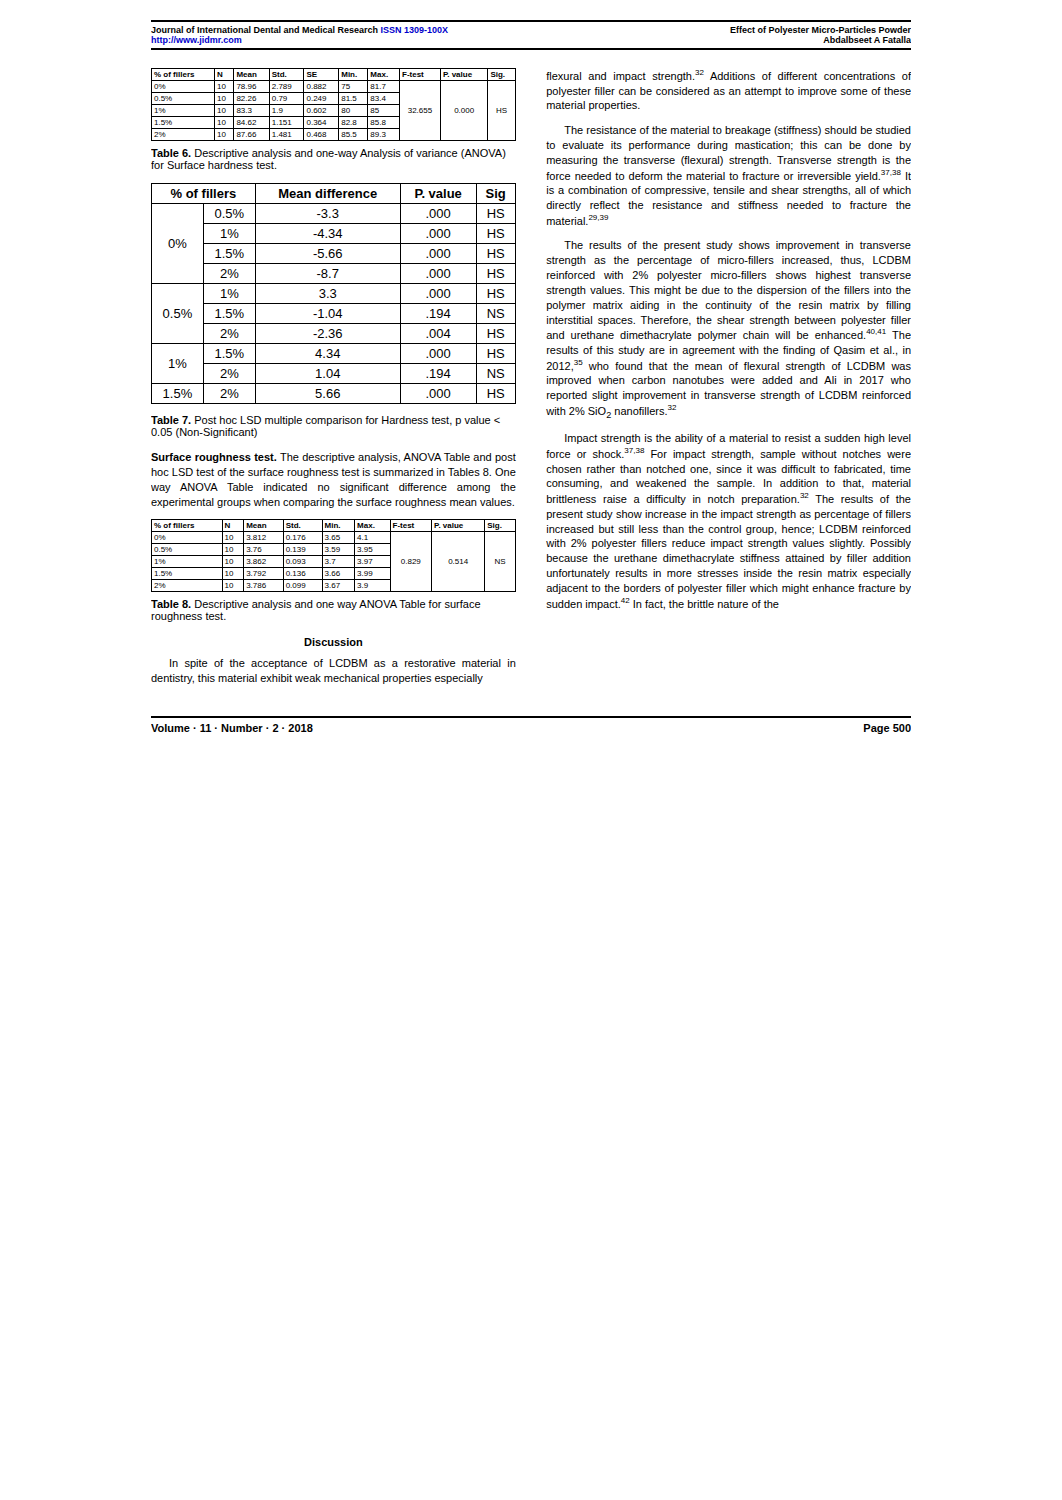Journal of International Dental and Medical Research ISSN 1309-100X
http://www.jidmr.com
Effect of Polyester Micro-Particles Powder
Abdalbseet A Fatalla
| % of fillers | N | Mean | Std. | SE | Min. | Max. | F-test | P. value | Sig. |
| --- | --- | --- | --- | --- | --- | --- | --- | --- | --- |
| 0% | 10 | 78.96 | 2.789 | 0.882 | 75 | 81.7 | 32.655 | 0.000 | HS |
| 0.5% | 10 | 82.26 | 0.79 | 0.249 | 81.5 | 83.4 |
| 1% | 10 | 83.3 | 1.9 | 0.602 | 80 | 85 |
| 1.5% | 10 | 84.62 | 1.151 | 0.364 | 82.8 | 85.8 |
| 2% | 10 | 87.66 | 1.481 | 0.468 | 85.5 | 89.3 |
Table 6. Descriptive analysis and one-way Analysis of variance (ANOVA) for Surface hardness test.
| % of fillers | Mean difference | P. value | Sig |
| --- | --- | --- | --- |
| 0% | 0.5% | -3.3 | .000 | HS |
| 1% | -4.34 | .000 | HS |
| 1.5% | -5.66 | .000 | HS |
| 2% | -8.7 | .000 | HS |
| 0.5% | 1% | 3.3 | .000 | HS |
| 1.5% | -1.04 | .194 | NS |
| 2% | -2.36 | .004 | HS |
| 1% | 1.5% | 4.34 | .000 | HS |
| 2% | 1.04 | .194 | NS |
| 1.5% | 2% | 5.66 | .000 | HS |
Table 7. Post hoc LSD multiple comparison for Hardness test, p value < 0.05 (Non-Significant)
Surface roughness test. The descriptive analysis, ANOVA Table and post hoc LSD test of the surface roughness test is summarized in Tables 8. One way ANOVA Table indicated no significant difference among the experimental groups when comparing the surface roughness mean values.
| % of fillers | N | Mean | Std. | Min. | Max. | F-test | P. value | Sig. |
| --- | --- | --- | --- | --- | --- | --- | --- | --- |
| 0% | 10 | 3.812 | 0.176 | 3.65 | 4.1 | 0.829 | 0.514 | NS |
| 0.5% | 10 | 3.76 | 0.139 | 3.59 | 3.95 |
| 1% | 10 | 3.862 | 0.093 | 3.7 | 3.97 |
| 1.5% | 10 | 3.792 | 0.136 | 3.66 | 3.99 |
| 2% | 10 | 3.786 | 0.099 | 3.67 | 3.9 |
Table 8. Descriptive analysis and one way ANOVA Table for surface roughness test.
Discussion
In spite of the acceptance of LCDBM as a restorative material in dentistry, this material exhibit weak mechanical properties especially
flexural and impact strength.32 Additions of different concentrations of polyester filler can be considered as an attempt to improve some of these material properties.
The resistance of the material to breakage (stiffness) should be studied to evaluate its performance during mastication; this can be done by measuring the transverse (flexural) strength. Transverse strength is the force needed to deform the material to fracture or irreversible yield.37,38 It is a combination of compressive, tensile and shear strengths, all of which directly reflect the resistance and stiffness needed to fracture the material.29,39
The results of the present study shows improvement in transverse strength as the percentage of micro-fillers increased, thus, LCDBM reinforced with 2% polyester micro-fillers shows highest transverse strength values. This might be due to the dispersion of the fillers into the polymer matrix aiding in the continuity of the resin matrix by filling interstitial spaces. Therefore, the shear strength between polyester filler and urethane dimethacrylate polymer chain will be enhanced.40,41 The results of this study are in agreement with the finding of Qasim et al., in 2012,35 who found that the mean of flexural strength of LCDBM was improved when carbon nanotubes were added and Ali in 2017 who reported slight improvement in transverse strength of LCDBM reinforced with 2% SiO2 nanofillers.32
Impact strength is the ability of a material to resist a sudden high level force or shock.37,38 For impact strength, sample without notches were chosen rather than notched one, since it was difficult to fabricated, time consuming, and weakened the sample. In addition to that, material brittleness raise a difficulty in notch preparation.32 The results of the present study show increase in the impact strength as percentage of fillers increased but still less than the control group, hence; LCDBM reinforced with 2% polyester fillers reduce impact strength values slightly. Possibly because the urethane dimethacrylate stiffness attained by filler addition unfortunately results in more stresses inside the resin matrix especially adjacent to the borders of polyester filler which might enhance fracture by sudden impact.42 In fact, the brittle nature of the
Volume · 11 · Number · 2 · 2018
Page 500